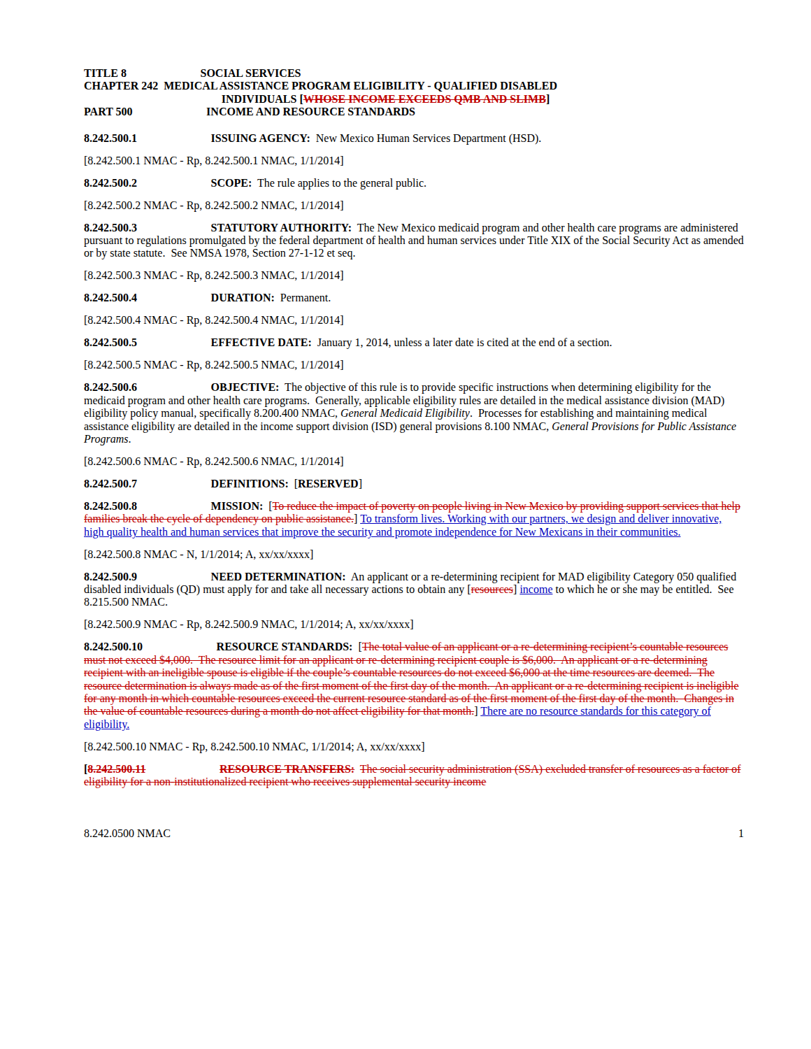TITLE 8 SOCIAL SERVICES
CHAPTER 242 MEDICAL ASSISTANCE PROGRAM ELIGIBILITY - QUALIFIED DISABLED
INDIVIDUALS [WHOSE INCOME EXCEEDS QMB AND SLIMB]
PART 500 INCOME AND RESOURCE STANDARDS
8.242.500.1 ISSUING AGENCY: New Mexico Human Services Department (HSD).
[8.242.500.1 NMAC - Rp, 8.242.500.1 NMAC, 1/1/2014]
8.242.500.2 SCOPE: The rule applies to the general public.
[8.242.500.2 NMAC - Rp, 8.242.500.2 NMAC, 1/1/2014]
8.242.500.3 STATUTORY AUTHORITY: The New Mexico medicaid program and other health care programs are administered pursuant to regulations promulgated by the federal department of health and human services under Title XIX of the Social Security Act as amended or by state statute. See NMSA 1978, Section 27-1-12 et seq.
[8.242.500.3 NMAC - Rp, 8.242.500.3 NMAC, 1/1/2014]
8.242.500.4 DURATION: Permanent.
[8.242.500.4 NMAC - Rp, 8.242.500.4 NMAC, 1/1/2014]
8.242.500.5 EFFECTIVE DATE: January 1, 2014, unless a later date is cited at the end of a section.
[8.242.500.5 NMAC - Rp, 8.242.500.5 NMAC, 1/1/2014]
8.242.500.6 OBJECTIVE: The objective of this rule is to provide specific instructions when determining eligibility for the medicaid program and other health care programs. Generally, applicable eligibility rules are detailed in the medical assistance division (MAD) eligibility policy manual, specifically 8.200.400 NMAC, General Medicaid Eligibility. Processes for establishing and maintaining medical assistance eligibility are detailed in the income support division (ISD) general provisions 8.100 NMAC, General Provisions for Public Assistance Programs.
[8.242.500.6 NMAC - Rp, 8.242.500.6 NMAC, 1/1/2014]
8.242.500.7 DEFINITIONS: [RESERVED]
8.242.500.8 MISSION: [To reduce the impact of poverty on people living in New Mexico by providing support services that help families break the cycle of dependency on public assistance.] To transform lives. Working with our partners, we design and deliver innovative, high quality health and human services that improve the security and promote independence for New Mexicans in their communities.
[8.242.500.8 NMAC - N, 1/1/2014; A, xx/xx/xxxx]
8.242.500.9 NEED DETERMINATION: An applicant or a re-determining recipient for MAD eligibility Category 050 qualified disabled individuals (QD) must apply for and take all necessary actions to obtain any [resources] income to which he or she may be entitled. See 8.215.500 NMAC.
[8.242.500.9 NMAC - Rp, 8.242.500.9 NMAC, 1/1/2014; A, xx/xx/xxxx]
8.242.500.10 RESOURCE STANDARDS: [The total value of an applicant or a re-determining recipient’s countable resources must not exceed $4,000. The resource limit for an applicant or re-determining recipient couple is $6,000. An applicant or a re-determining recipient with an ineligible spouse is eligible if the couple’s countable resources do not exceed $6,000 at the time resources are deemed. The resource determination is always made as of the first moment of the first day of the month. An applicant or a re-determining recipient is ineligible for any month in which countable resources exceed the current resource standard as of the first moment of the first day of the month. Changes in the value of countable resources during a month do not affect eligibility for that month.] There are no resource standards for this category of eligibility.
[8.242.500.10 NMAC - Rp, 8.242.500.10 NMAC, 1/1/2014; A, xx/xx/xxxx]
[8.242.500.11 RESOURCE TRANSFERS: The social security administration (SSA) excluded transfer of resources as a factor of eligibility for a non-institutionalized recipient who receives supplemental security income
8.242.0500 NMAC 1